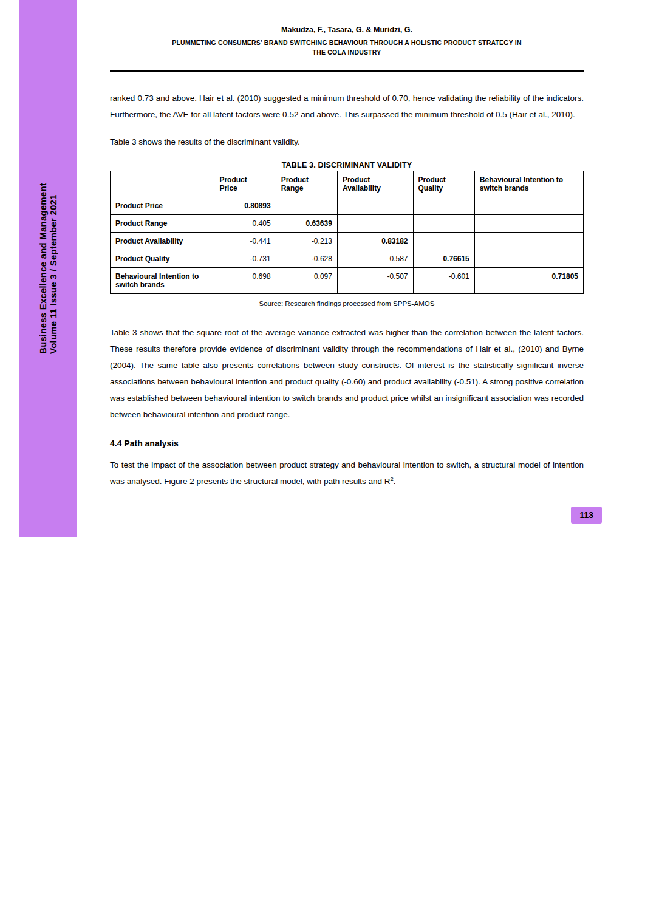Business Excellence and Management
Volume 11 Issue 3 / September 2021
Makudza, F., Tasara, G. & Muridzi, G.
PLUMMETING CONSUMERS' BRAND SWITCHING BEHAVIOUR THROUGH A HOLISTIC PRODUCT STRATEGY IN
THE COLA INDUSTRY
ranked 0.73 and above. Hair et al. (2010) suggested a minimum threshold of 0.70, hence validating the reliability of the indicators. Furthermore, the AVE for all latent factors were 0.52 and above. This surpassed the minimum threshold of 0.5 (Hair et al., 2010).
Table 3 shows the results of the discriminant validity.
TABLE 3. DISCRIMINANT VALIDITY
| | Product Price | Product Range | Product Availability | Product Quality | Behavioural Intention to switch brands |
| --- | --- | --- | --- | --- | --- |
| Product Price | 0.80893 | | | | |
| Product Range | 0.405 | 0.63639 | | | |
| Product Availability | -0.441 | -0.213 | 0.83182 | | |
| Product Quality | -0.731 | -0.628 | 0.587 | 0.76615 | |
| Behavioural Intention to switch brands | 0.698 | 0.097 | -0.507 | -0.601 | 0.71805 |
Source: Research findings processed from SPPS-AMOS
Table 3 shows that the square root of the average variance extracted was higher than the correlation between the latent factors. These results therefore provide evidence of discriminant validity through the recommendations of Hair et al., (2010) and Byrne (2004). The same table also presents correlations between study constructs. Of interest is the statistically significant inverse associations between behavioural intention and product quality (-0.60) and product availability (-0.51). A strong positive correlation was established between behavioural intention to switch brands and product price whilst an insignificant association was recorded between behavioural intention and product range.
4.4 Path analysis
To test the impact of the association between product strategy and behavioural intention to switch, a structural model of intention was analysed. Figure 2 presents the structural model, with path results and R2.
113